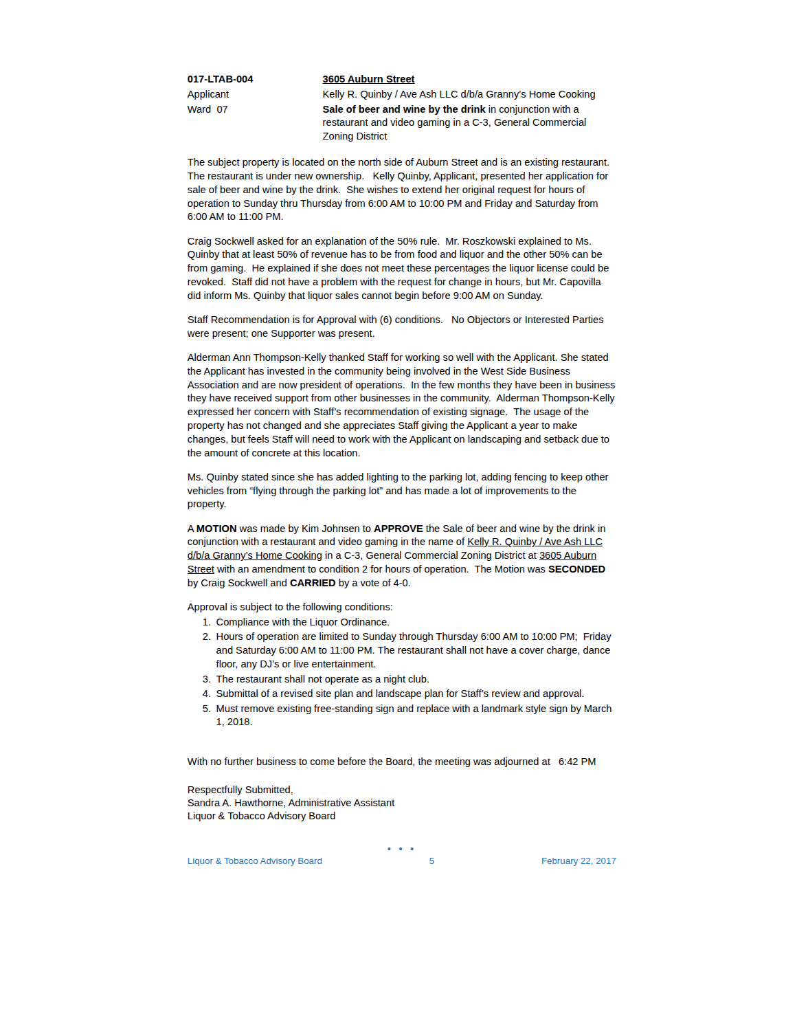| 017-LTAB-004 | 3605 Auburn Street |
| Applicant | Kelly R. Quinby / Ave Ash LLC d/b/a Granny’s Home Cooking |
| Ward 07 | Sale of beer and wine by the drink in conjunction with a restaurant and video gaming in a C-3, General Commercial Zoning District |
The subject property is located on the north side of Auburn Street and is an existing restaurant. The restaurant is under new ownership. Kelly Quinby, Applicant, presented her application for sale of beer and wine by the drink. She wishes to extend her original request for hours of operation to Sunday thru Thursday from 6:00 AM to 10:00 PM and Friday and Saturday from 6:00 AM to 11:00 PM.
Craig Sockwell asked for an explanation of the 50% rule. Mr. Roszkowski explained to Ms. Quinby that at least 50% of revenue has to be from food and liquor and the other 50% can be from gaming. He explained if she does not meet these percentages the liquor license could be revoked. Staff did not have a problem with the request for change in hours, but Mr. Capovilla did inform Ms. Quinby that liquor sales cannot begin before 9:00 AM on Sunday.
Staff Recommendation is for Approval with (6) conditions. No Objectors or Interested Parties were present; one Supporter was present.
Alderman Ann Thompson-Kelly thanked Staff for working so well with the Applicant. She stated the Applicant has invested in the community being involved in the West Side Business Association and are now president of operations. In the few months they have been in business they have received support from other businesses in the community. Alderman Thompson-Kelly expressed her concern with Staff’s recommendation of existing signage. The usage of the property has not changed and she appreciates Staff giving the Applicant a year to make changes, but feels Staff will need to work with the Applicant on landscaping and setback due to the amount of concrete at this location.
Ms. Quinby stated since she has added lighting to the parking lot, adding fencing to keep other vehicles from “flying through the parking lot” and has made a lot of improvements to the property.
A MOTION was made by Kim Johnsen to APPROVE the Sale of beer and wine by the drink in conjunction with a restaurant and video gaming in the name of Kelly R. Quinby / Ave Ash LLC d/b/a Granny’s Home Cooking in a C-3, General Commercial Zoning District at 3605 Auburn Street with an amendment to condition 2 for hours of operation. The Motion was SECONDED by Craig Sockwell and CARRIED by a vote of 4-0.
Approval is subject to the following conditions:
Compliance with the Liquor Ordinance.
Hours of operation are limited to Sunday through Thursday 6:00 AM to 10:00 PM; Friday and Saturday 6:00 AM to 11:00 PM. The restaurant shall not have a cover charge, dance floor, any DJ’s or live entertainment.
The restaurant shall not operate as a night club.
Submittal of a revised site plan and landscape plan for Staff’s review and approval.
Must remove existing free-standing sign and replace with a landmark style sign by March 1, 2018.
With no further business to come before the Board, the meeting was adjourned at 6:42 PM
Respectfully Submitted,
Sandra A. Hawthorne, Administrative Assistant
Liquor & Tobacco Advisory Board
• • •
Liquor & Tobacco Advisory Board
5
February 22, 2017